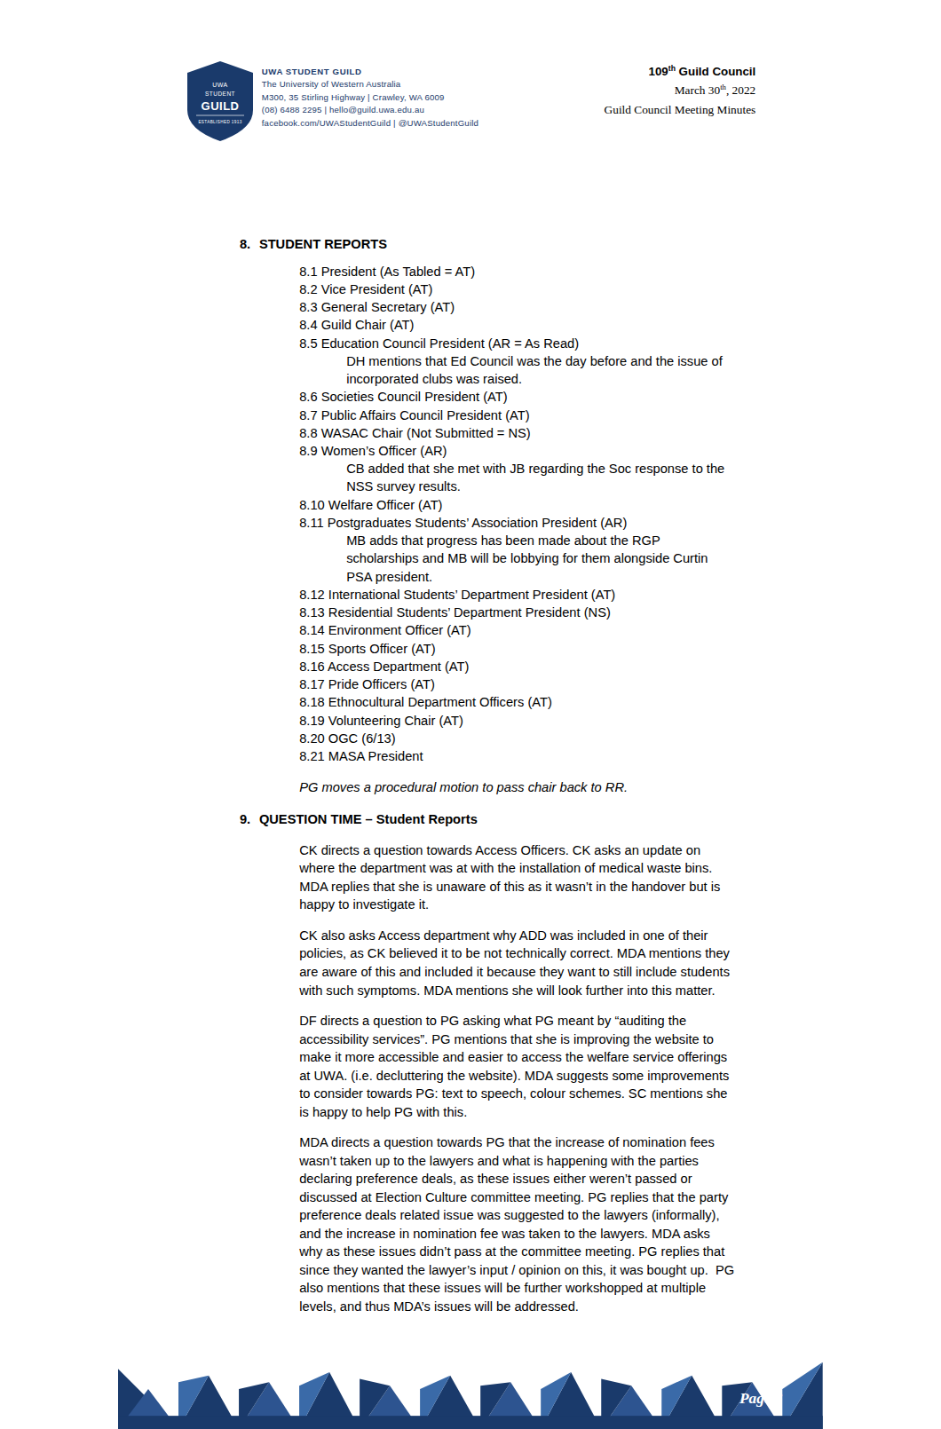UWA STUDENT GUILD ESTABLISHED 1913
UWA STUDENT GUILD
The University of Western Australia
M300, 35 Stirling Highway | Crawley, WA 6009
(08) 6488 2295 | hello@guild.uwa.edu.au
facebook.com/UWAStudentGuild | @UWAStudentGuild
109th Guild Council
March 30th, 2022
Guild Council Meeting Minutes
8. STUDENT REPORTS
8.1 President (As Tabled = AT)
8.2 Vice President (AT)
8.3 General Secretary (AT)
8.4 Guild Chair (AT)
8.5 Education Council President (AR = As Read)
DH mentions that Ed Council was the day before and the issue of incorporated clubs was raised.
8.6 Societies Council President (AT)
8.7 Public Affairs Council President (AT)
8.8 WASAC Chair (Not Submitted = NS)
8.9 Women’s Officer (AR)
CB added that she met with JB regarding the Soc response to the NSS survey results.
8.10 Welfare Officer (AT)
8.11 Postgraduates Students’ Association President (AR)
MB adds that progress has been made about the RGP scholarships and MB will be lobbying for them alongside Curtin PSA president.
8.12 International Students’ Department President (AT)
8.13 Residential Students’ Department President (NS)
8.14 Environment Officer (AT)
8.15 Sports Officer (AT)
8.16 Access Department (AT)
8.17 Pride Officers (AT)
8.18 Ethnocultural Department Officers (AT)
8.19 Volunteering Chair (AT)
8.20 OGC (6/13)
8.21 MASA President
PG moves a procedural motion to pass chair back to RR.
9. QUESTION TIME – Student Reports
CK directs a question towards Access Officers. CK asks an update on where the department was at with the installation of medical waste bins. MDA replies that she is unaware of this as it wasn’t in the handover but is happy to investigate it.
CK also asks Access department why ADD was included in one of their policies, as CK believed it to be not technically correct. MDA mentions they are aware of this and included it because they want to still include students with such symptoms. MDA mentions she will look further into this matter.
DF directs a question to PG asking what PG meant by “auditing the accessibility services”. PG mentions that she is improving the website to make it more accessible and easier to access the welfare service offerings at UWA. (i.e. decluttering the website). MDA suggests some improvements to consider towards PG: text to speech, colour schemes. SC mentions she is happy to help PG with this.
MDA directs a question towards PG that the increase of nomination fees wasn’t taken up to the lawyers and what is happening with the parties declaring preference deals, as these issues either weren’t passed or discussed at Election Culture committee meeting. PG replies that the party preference deals related issue was suggested to the lawyers (informally), and the increase in nomination fee was taken to the lawyers. MDA asks why as these issues didn’t pass at the committee meeting. PG replies that since they wanted the lawyer’s input / opinion on this, it was bought up. PG also mentions that these issues will be further workshopped at multiple levels, and thus MDA’s issues will be addressed.
Page 3